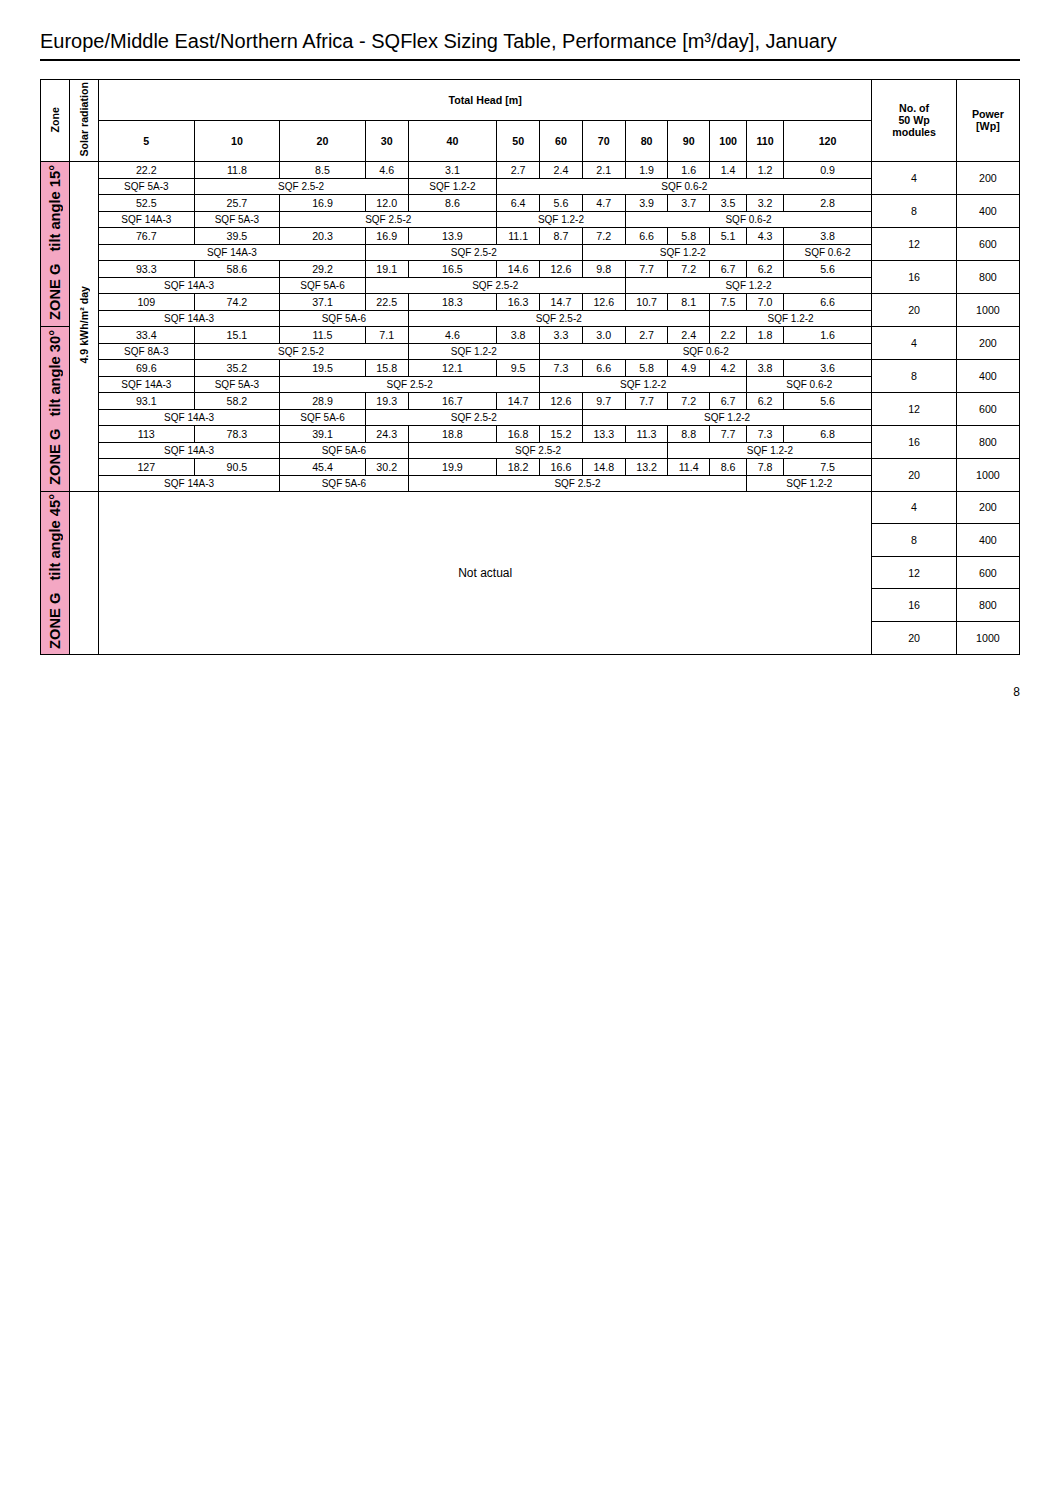Europe/Middle East/Northern Africa - SQFlex Sizing Table, Performance [m³/day], January
| Zone | Solar radiation | Total Head [m] | No. of 50 Wp modules | Power [Wp] |
| --- | --- | --- | --- | --- |
| 5 | 10 | 20 | 30 | 40 | 50 | 60 | 70 | 80 | 90 | 100 | 110 | 120 |
| ZONE G tilt angle 15° | 4.9 kWh/m² day | 22.2 | 11.8 | 8.5 | 4.6 | 3.1 | 2.7 | 2.4 | 2.1 | 1.9 | 1.6 | 1.4 | 1.2 | 0.9 | 4 | 200 |
| SQF 5A-3 | SQF 2.5-2 | SQF 1.2-2 | SQF 0.6-2 |
| 52.5 | 25.7 | 16.9 | 12.0 | 8.6 | 6.4 | 5.6 | 4.7 | 3.9 | 3.7 | 3.5 | 3.2 | 2.8 | 8 | 400 |
| SQF 14A-3 | SQF 5A-3 | SQF 2.5-2 | SQF 1.2-2 | SQF 0.6-2 |
| 76.7 | 39.5 | 20.3 | 16.9 | 13.9 | 11.1 | 8.7 | 7.2 | 6.6 | 5.8 | 5.1 | 4.3 | 3.8 | 12 | 600 |
| SQF 14A-3 | SQF 2.5-2 | SQF 1.2-2 | SQF 0.6-2 |
| 93.3 | 58.6 | 29.2 | 19.1 | 16.5 | 14.6 | 12.6 | 9.8 | 7.7 | 7.2 | 6.7 | 6.2 | 5.6 | 16 | 800 |
| SQF 14A-3 | SQF 5A-6 | SQF 2.5-2 | SQF 1.2-2 |
| 109 | 74.2 | 37.1 | 22.5 | 18.3 | 16.3 | 14.7 | 12.6 | 10.7 | 8.1 | 7.5 | 7.0 | 6.6 | 20 | 1000 |
| SQF 14A-3 | SQF 5A-6 | SQF 2.5-2 | SQF 1.2-2 |
| ZONE G tilt angle 30° | 33.4 | 15.1 | 11.5 | 7.1 | 4.6 | 3.8 | 3.3 | 3.0 | 2.7 | 2.4 | 2.2 | 1.8 | 1.6 | 4 | 200 |
| SQF 8A-3 | SQF 2.5-2 | SQF 1.2-2 | SQF 0.6-2 |
| 69.6 | 35.2 | 19.5 | 15.8 | 12.1 | 9.5 | 7.3 | 6.6 | 5.8 | 4.9 | 4.2 | 3.8 | 3.6 | 8 | 400 |
| SQF 14A-3 | SQF 5A-3 | SQF 2.5-2 | SQF 1.2-2 | SQF 0.6-2 |
| 93.1 | 58.2 | 28.9 | 19.3 | 16.7 | 14.7 | 12.6 | 9.7 | 7.7 | 7.2 | 6.7 | 6.2 | 5.6 | 12 | 600 |
| SQF 14A-3 | SQF 5A-6 | SQF 2.5-2 | SQF 1.2-2 |
| 113 | 78.3 | 39.1 | 24.3 | 18.8 | 16.8 | 15.2 | 13.3 | 11.3 | 8.8 | 7.7 | 7.3 | 6.8 | 16 | 800 |
| SQF 14A-3 | SQF 5A-6 | SQF 2.5-2 | SQF 1.2-2 |
| 127 | 90.5 | 45.4 | 30.2 | 19.9 | 18.2 | 16.6 | 14.8 | 13.2 | 11.4 | 8.6 | 7.8 | 7.5 | 20 | 1000 |
| SQF 14A-3 | SQF 5A-6 | SQF 2.5-2 | SQF 1.2-2 |
| ZONE G tilt angle 45° | | Not actual | 4 | 200 |
| 8 | 400 |
| 12 | 600 |
| 16 | 800 |
| 20 | 1000 |
8